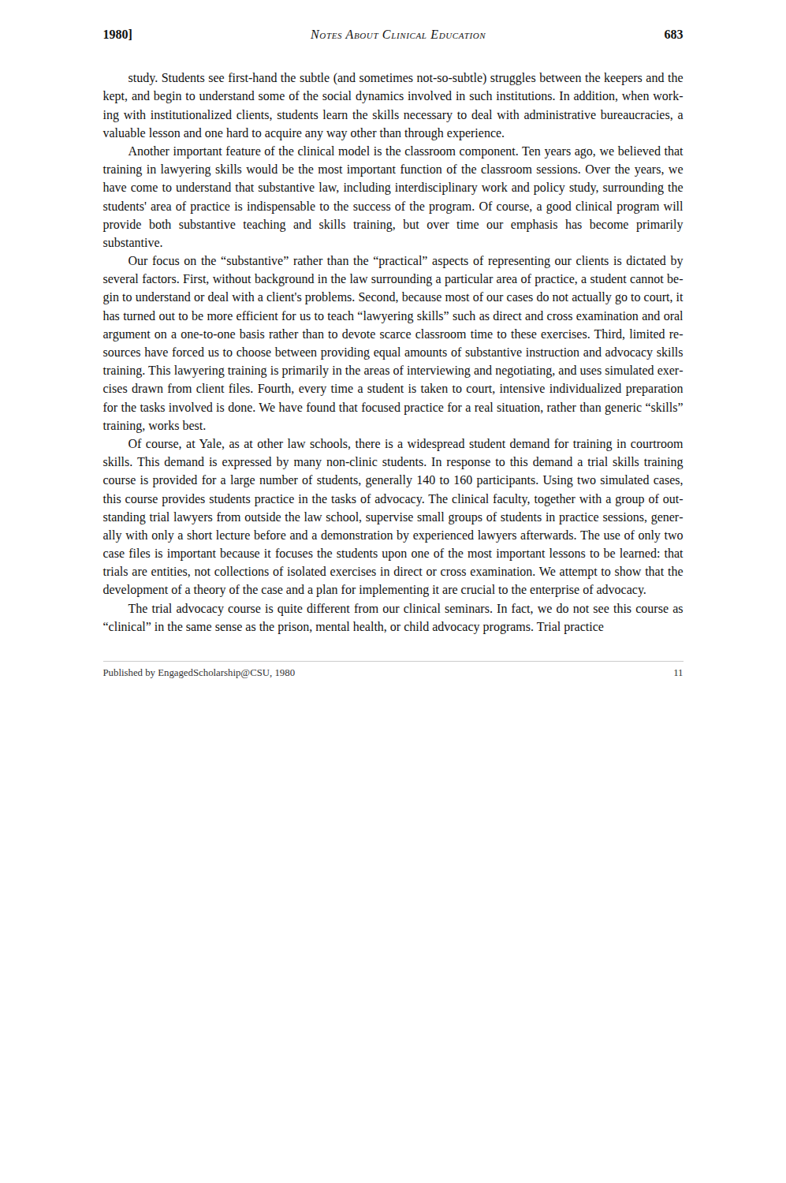1980]
Notes About Clinical Education
683
study. Students see first-hand the subtle (and sometimes not-so-subtle) struggles between the keepers and the kept, and begin to understand some of the social dynamics involved in such institutions. In addition, when working with institutionalized clients, students learn the skills necessary to deal with administrative bureaucracies, a valuable lesson and one hard to acquire any way other than through experience.
Another important feature of the clinical model is the classroom component. Ten years ago, we believed that training in lawyering skills would be the most important function of the classroom sessions. Over the years, we have come to understand that substantive law, including interdisciplinary work and policy study, surrounding the students' area of practice is indispensable to the success of the program. Of course, a good clinical program will provide both substantive teaching and skills training, but over time our emphasis has become primarily substantive.
Our focus on the “substantive” rather than the “practical” aspects of representing our clients is dictated by several factors. First, without background in the law surrounding a particular area of practice, a student cannot begin to understand or deal with a client's problems. Second, because most of our cases do not actually go to court, it has turned out to be more efficient for us to teach “lawyering skills” such as direct and cross examination and oral argument on a one-to-one basis rather than to devote scarce classroom time to these exercises. Third, limited resources have forced us to choose between providing equal amounts of substantive instruction and advocacy skills training. This lawyering training is primarily in the areas of interviewing and negotiating, and uses simulated exercises drawn from client files. Fourth, every time a student is taken to court, intensive individualized preparation for the tasks involved is done. We have found that focused practice for a real situation, rather than generic “skills” training, works best.
Of course, at Yale, as at other law schools, there is a widespread student demand for training in courtroom skills. This demand is expressed by many non-clinic students. In response to this demand a trial skills training course is provided for a large number of students, generally 140 to 160 participants. Using two simulated cases, this course provides students practice in the tasks of advocacy. The clinical faculty, together with a group of outstanding trial lawyers from outside the law school, supervise small groups of students in practice sessions, generally with only a short lecture before and a demonstration by experienced lawyers afterwards. The use of only two case files is important because it focuses the students upon one of the most important lessons to be learned: that trials are entities, not collections of isolated exercises in direct or cross examination. We attempt to show that the development of a theory of the case and a plan for implementing it are crucial to the enterprise of advocacy.
The trial advocacy course is quite different from our clinical seminars. In fact, we do not see this course as “clinical” in the same sense as the prison, mental health, or child advocacy programs. Trial practice
Published by EngagedScholarship@CSU, 1980 11